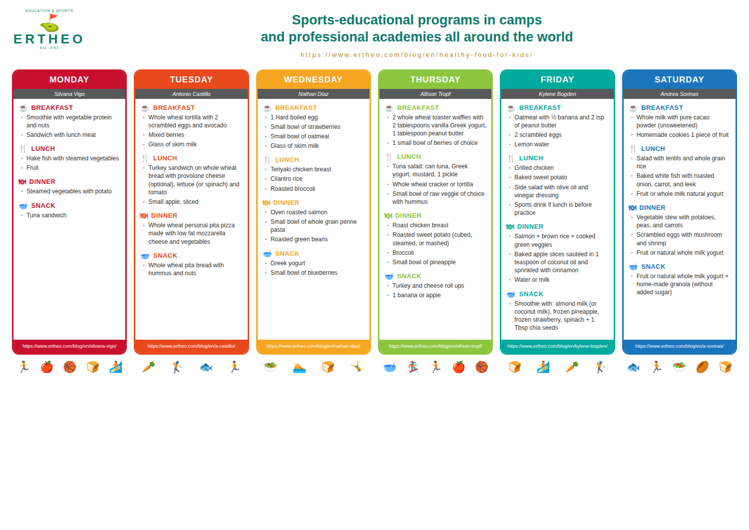Education & Sports
⛳
ERTHEO
Est. 2001
Sports-educational programs in camps
and professional academies all around the world
https://www.ertheo.com/blog/en/healthy-food-for-kids/
MONDAY
Silvana Vigo
☕ Breakfast
Smoothie with vegetable protein and nuts
Sandwich with lunch meat
🍴 Lunch
Hake fish with steamed vegetables
Fruit
🍽 Dinner
Steamed vegetables with potato
🥣 Snack
Tuna sandwich
https://www.ertheo.com/blog/en/silvana-vigo/
TUESDAY
Antonio Castillo
☕ Breakfast
Whole wheat tortilla with 2 scrambled eggs and avocado
Mixed berries
Glass of skim milk
🍴 Lunch
Turkey sandwich on whole wheat bread with provolone cheese (optional), lettuce (or spinach) and tomato
Small apple, sliced
🍽 Dinner
Whole wheat personal pita pizza made with low fat mozzarella cheese and vegetables
🥣 Snack
Whole wheat pita bread with hummus and nuts
https://www.ertheo.com/blog/en/a-castillo/
WEDNESDAY
Nathan Diaz
☕ Breakfast
1 Hard boiled egg
Small bowl of strawberries
Small bowl of oatmeal
Glass of skim milk
🍴 Lunch
Teriyaki chicken breast
Cilantro rice
Roasted broccoli
🍽 Dinner
Oven roasted salmon
Small bowl of whole grain penne pasta
Roasted green beans
🥣 Snack
Greek yogurt
Small bowl of blueberries
https://www.ertheo.com/blog/en/nathan-diaz/
THURSDAY
Allison Tropf
☕ Breakfast
2 whole wheat toaster waffles with 2 tablespoons vanilla Greek yogurt, 1 tablespoon peanut butter
1 small bowl of berries of choice
🍴 Lunch
Tuna salad: can tuna, Greek yogurt, mustard, 1 pickle
Whole wheat cracker or tortilla
Small bowl of raw veggie of choice with hummus
🍽 Dinner
Roast chicken breast
Roasted sweet potato (cubed, steamed, or mashed)
Broccoli
Small bowl of pineapple
🥣 Snack
Turkey and cheese roll ups
1 banana or apple
https://www.ertheo.com/blog/en/allison-tropf/
FRIDAY
Kylene Bogden
☕ Breakfast
Oatmeal with ½ banana and 2 tsp of peanut butter
2 scrambled eggs
Lemon water
🍴 Lunch
Grilled chicken
Baked sweet potato
Side salad with olive oil and vinegar dressing
Sports drink if lunch is before practice
🍽 Dinner
Salmon + brown rice + cooked green veggies
Baked apple slices sautéed in 1 teaspoon of coconut oil and sprinkled with cinnamon
Water or milk
🥣 Snack
Smoothie with: almond milk (or coconut milk), frozen pineapple, frozen strawberry, spinach + 1 Tbsp chia seeds
https://www.ertheo.com/blog/en/kylene-bogden/
SATURDAY
Andrea Sorinas
☕ Breakfast
Whole milk with pure cacao powder (unsweetened)
Homemade cookies 1 piece of fruit
🍴 Lunch
Salad with lentils and whole grain rice
Baked white fish with roasted onion, carrot, and leek
Fruit or whole milk natural yogurt
🍽 Dinner
Vegetable stew with potatoes, peas, and carrots
Scrambled eggs with mushroom and shrimp
Fruit or natural whole milk yogurt
🥣 Snack
Fruit or natural whole milk yogurt + home-made granola (without added sugar)
https://www.ertheo.com/blog/en/a-sorinas/
🏃🍎🏀🍞🏄
🥕🏌🐟🏃
🥗🏊🍞🤸
🥣🏂🏃🍎🏀
🍞🏄🥕🏌
🐟🏃🥗🏉🍞